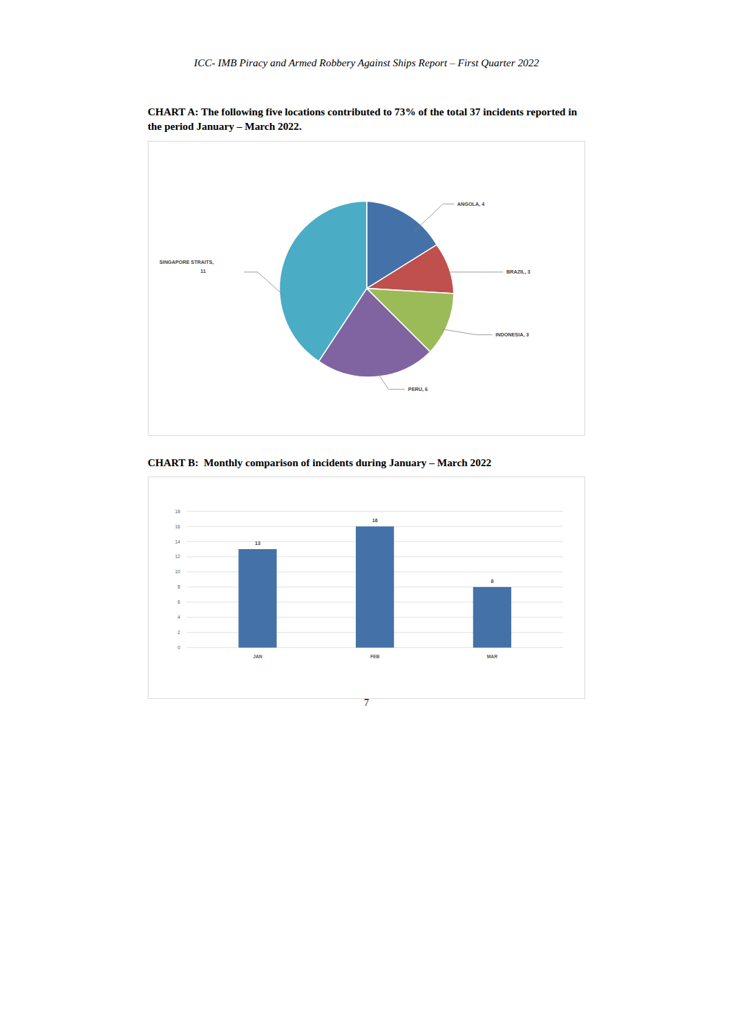ICC- IMB Piracy and Armed Robbery Against Ships Report – First Quarter 2022
CHART A: The following five locations contributed to 73% of the total 37 incidents reported in the period January – March 2022.
ANGOLA, 4 BRAZIL, 3 INDONESIA, 3 PERU, 6 SINGAPORE STRAITS, 11
CHART B: Monthly comparison of incidents during January – March 2022
0 2 4 6 8 10 12 14 16 18 13 16 8 JAN FEB MAR
7